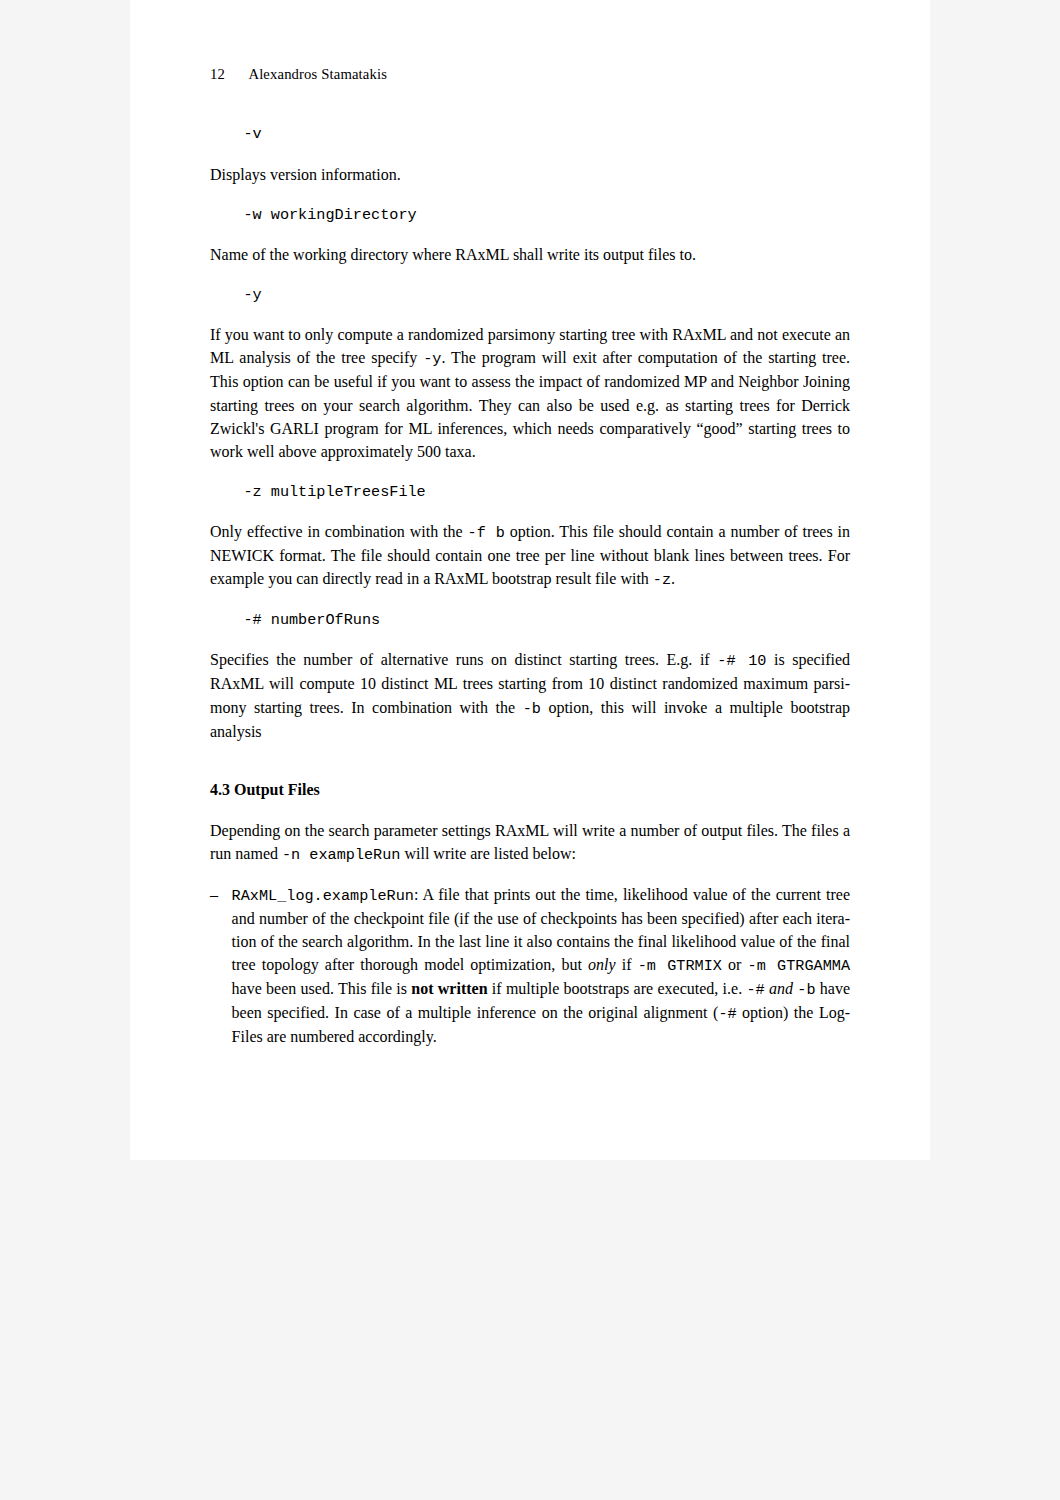12 Alexandros Stamatakis
-v
Displays version information.
-w workingDirectory
Name of the working directory where RAxML shall write its output files to.
-y
If you want to only compute a randomized parsimony starting tree with RAxML and not execute an ML analysis of the tree specify -y. The program will exit after computation of the starting tree. This option can be useful if you want to assess the impact of randomized MP and Neighbor Joining starting trees on your search algorithm. They can also be used e.g. as starting trees for Derrick Zwickl's GARLI program for ML inferences, which needs comparatively “good” starting trees to work well above approximately 500 taxa.
-z multipleTreesFile
Only effective in combination with the -f b option. This file should contain a number of trees in NEWICK format. The file should contain one tree per line without blank lines between trees. For example you can directly read in a RAxML bootstrap result file with -z.
-# numberOfRuns
Specifies the number of alternative runs on distinct starting trees. E.g. if -# 10 is specified RAxML will compute 10 distinct ML trees starting from 10 distinct randomized maximum parsimony starting trees. In combination with the -b option, this will invoke a multiple bootstrap analysis
4.3 Output Files
Depending on the search parameter settings RAxML will write a number of output files. The files a run named -n exampleRun will write are listed below:
RAxML_log.exampleRun: A file that prints out the time, likelihood value of the current tree and number of the checkpoint file (if the use of checkpoints has been specified) after each iteration of the search algorithm. In the last line it also contains the final likelihood value of the final tree topology after thorough model optimization, but only if -m GTRMIX or -m GTRGAMMA have been used. This file is not written if multiple bootstraps are executed, i.e. -# and -b have been specified. In case of a multiple inference on the original alignment (-# option) the Log-Files are numbered accordingly.